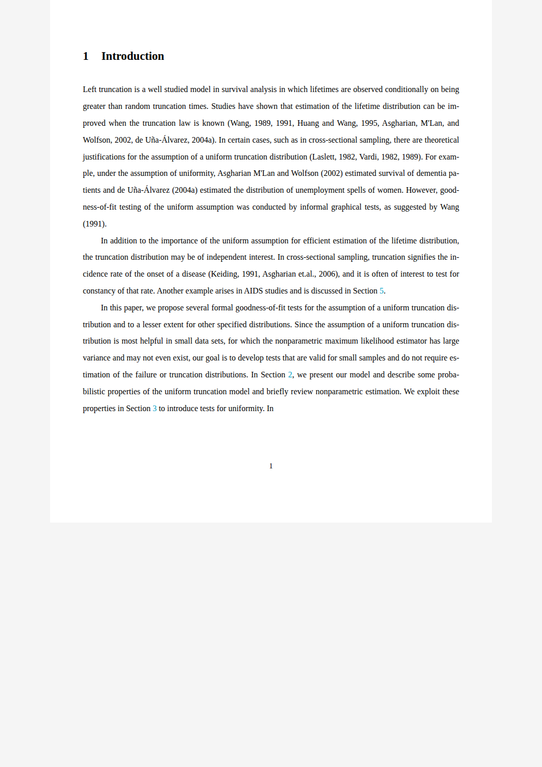1 Introduction
Left truncation is a well studied model in survival analysis in which lifetimes are observed conditionally on being greater than random truncation times. Studies have shown that estimation of the lifetime distribution can be improved when the truncation law is known (Wang, 1989, 1991, Huang and Wang, 1995, Asgharian, M'Lan, and Wolfson, 2002, de Uña-Álvarez, 2004a). In certain cases, such as in cross-sectional sampling, there are theoretical justifications for the assumption of a uniform truncation distribution (Laslett, 1982, Vardi, 1982, 1989). For example, under the assumption of uniformity, Asgharian M'Lan and Wolfson (2002) estimated survival of dementia patients and de Uña-Álvarez (2004a) estimated the distribution of unemployment spells of women. However, goodness-of-fit testing of the uniform assumption was conducted by informal graphical tests, as suggested by Wang (1991).
In addition to the importance of the uniform assumption for efficient estimation of the lifetime distribution, the truncation distribution may be of independent interest. In cross-sectional sampling, truncation signifies the incidence rate of the onset of a disease (Keiding, 1991, Asgharian et.al., 2006), and it is often of interest to test for constancy of that rate. Another example arises in AIDS studies and is discussed in Section 5.
In this paper, we propose several formal goodness-of-fit tests for the assumption of a uniform truncation distribution and to a lesser extent for other specified distributions. Since the assumption of a uniform truncation distribution is most helpful in small data sets, for which the nonparametric maximum likelihood estimator has large variance and may not even exist, our goal is to develop tests that are valid for small samples and do not require estimation of the failure or truncation distributions. In Section 2, we present our model and describe some probabilistic properties of the uniform truncation model and briefly review nonparametric estimation. We exploit these properties in Section 3 to introduce tests for uniformity. In
1